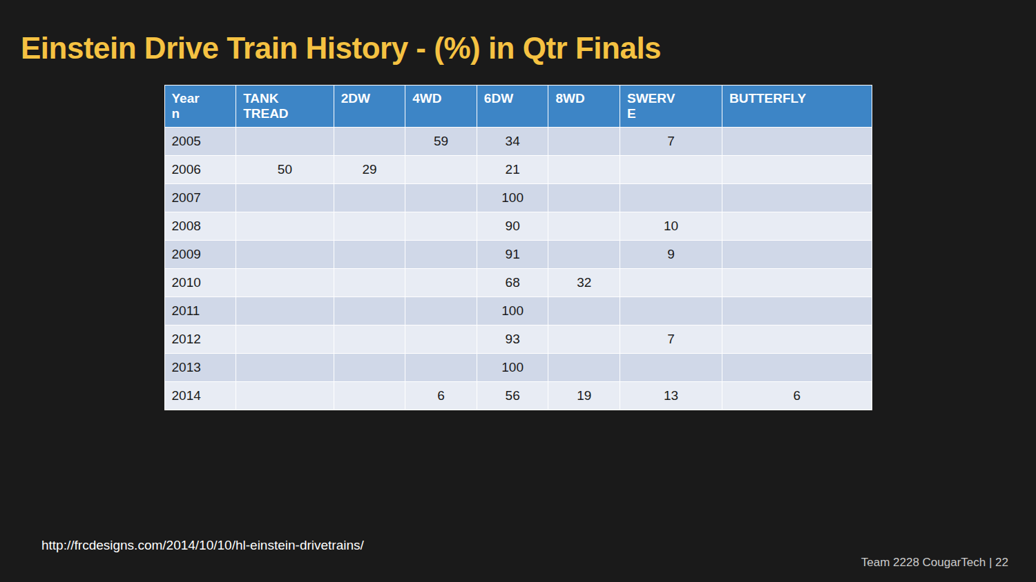Einstein Drive Train History - (%) in Qtr Finals
| Year n | TANK TREAD | 2DW | 4WD | 6DW | 8WD | SWERV E | BUTTERFLY |
| --- | --- | --- | --- | --- | --- | --- | --- |
| 2005 | | | 59 | 34 | | 7 | |
| 2006 | 50 | 29 | | 21 | | | |
| 2007 | | | | 100 | | | |
| 2008 | | | | 90 | | 10 | |
| 2009 | | | | 91 | | 9 | |
| 2010 | | | | 68 | 32 | | |
| 2011 | | | | 100 | | | |
| 2012 | | | | 93 | | 7 | |
| 2013 | | | | 100 | | | |
| 2014 | | | 6 | 56 | 19 | 13 | 6 |
http://frcdesigns.com/2014/10/10/hl-einstein-drivetrains/
Team 2228 CougarTech | 22